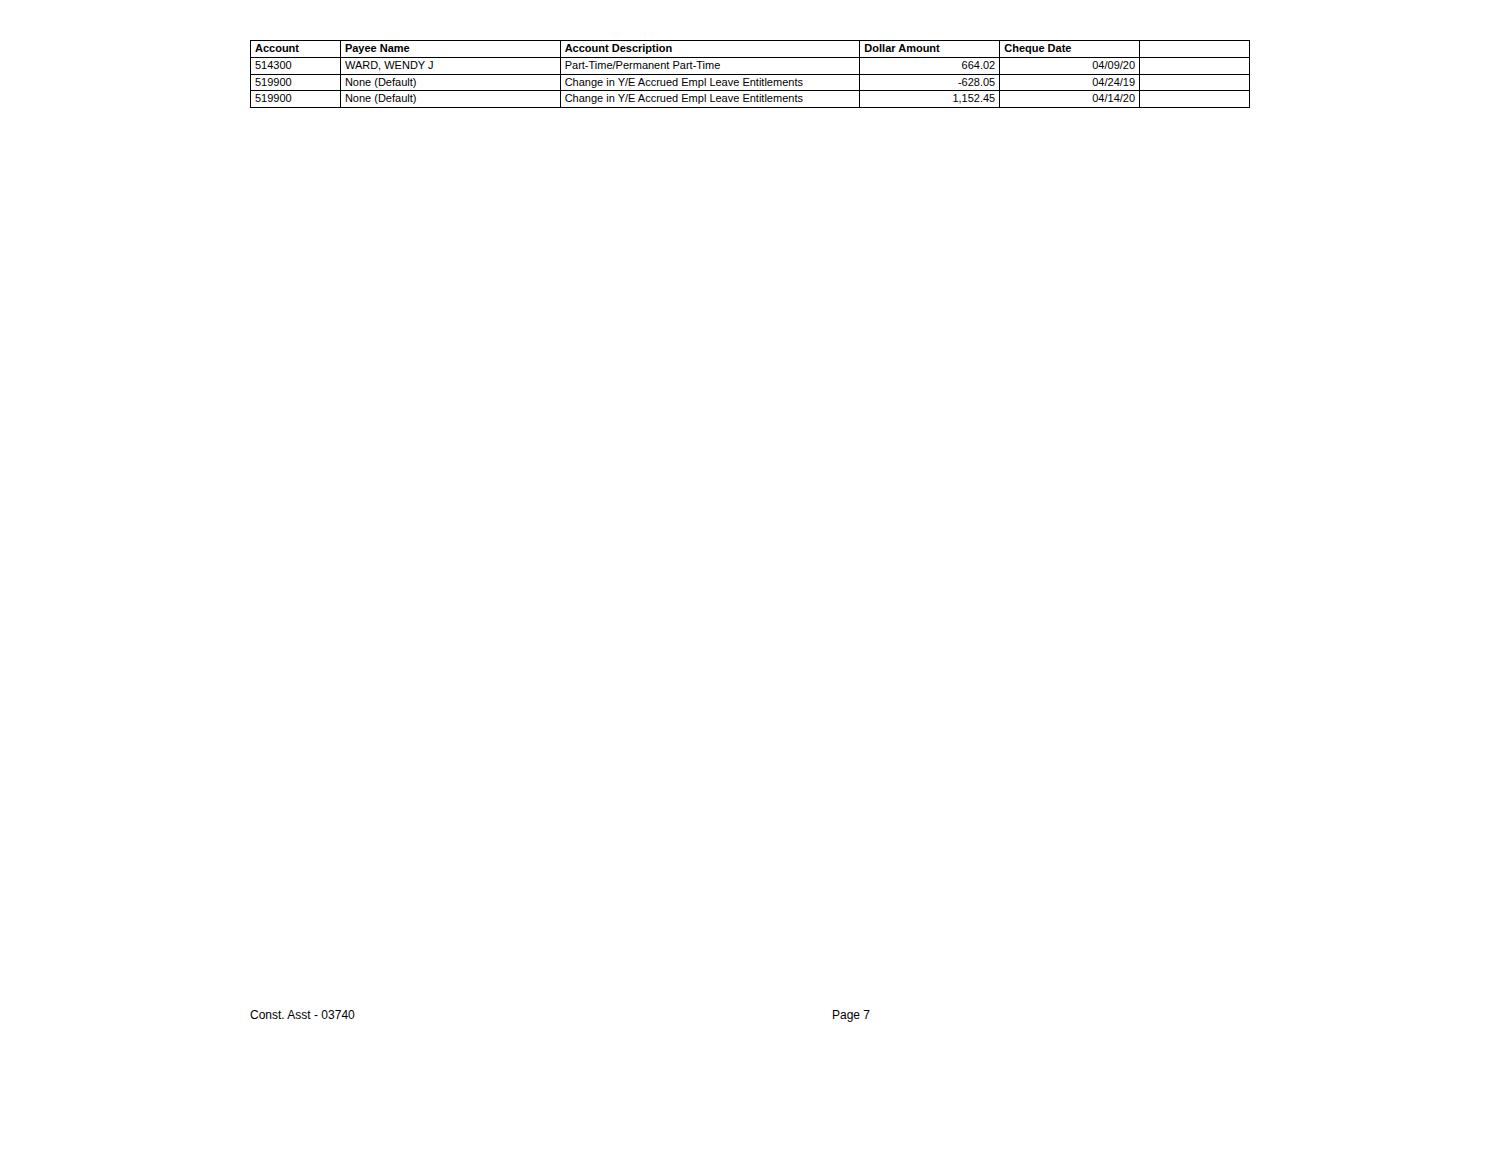| Account | Payee Name | Account Description | Dollar Amount | Cheque Date | |
| --- | --- | --- | --- | --- | --- |
| 514300 | WARD, WENDY J | Part-Time/Permanent Part-Time | 664.02 | 04/09/20 | |
| 519900 | None (Default) | Change in Y/E Accrued Empl Leave Entitlements | -628.05 | 04/24/19 | |
| 519900 | None (Default) | Change in Y/E Accrued Empl Leave Entitlements | 1,152.45 | 04/14/20 | |
Const. Asst - 03740
Page 7